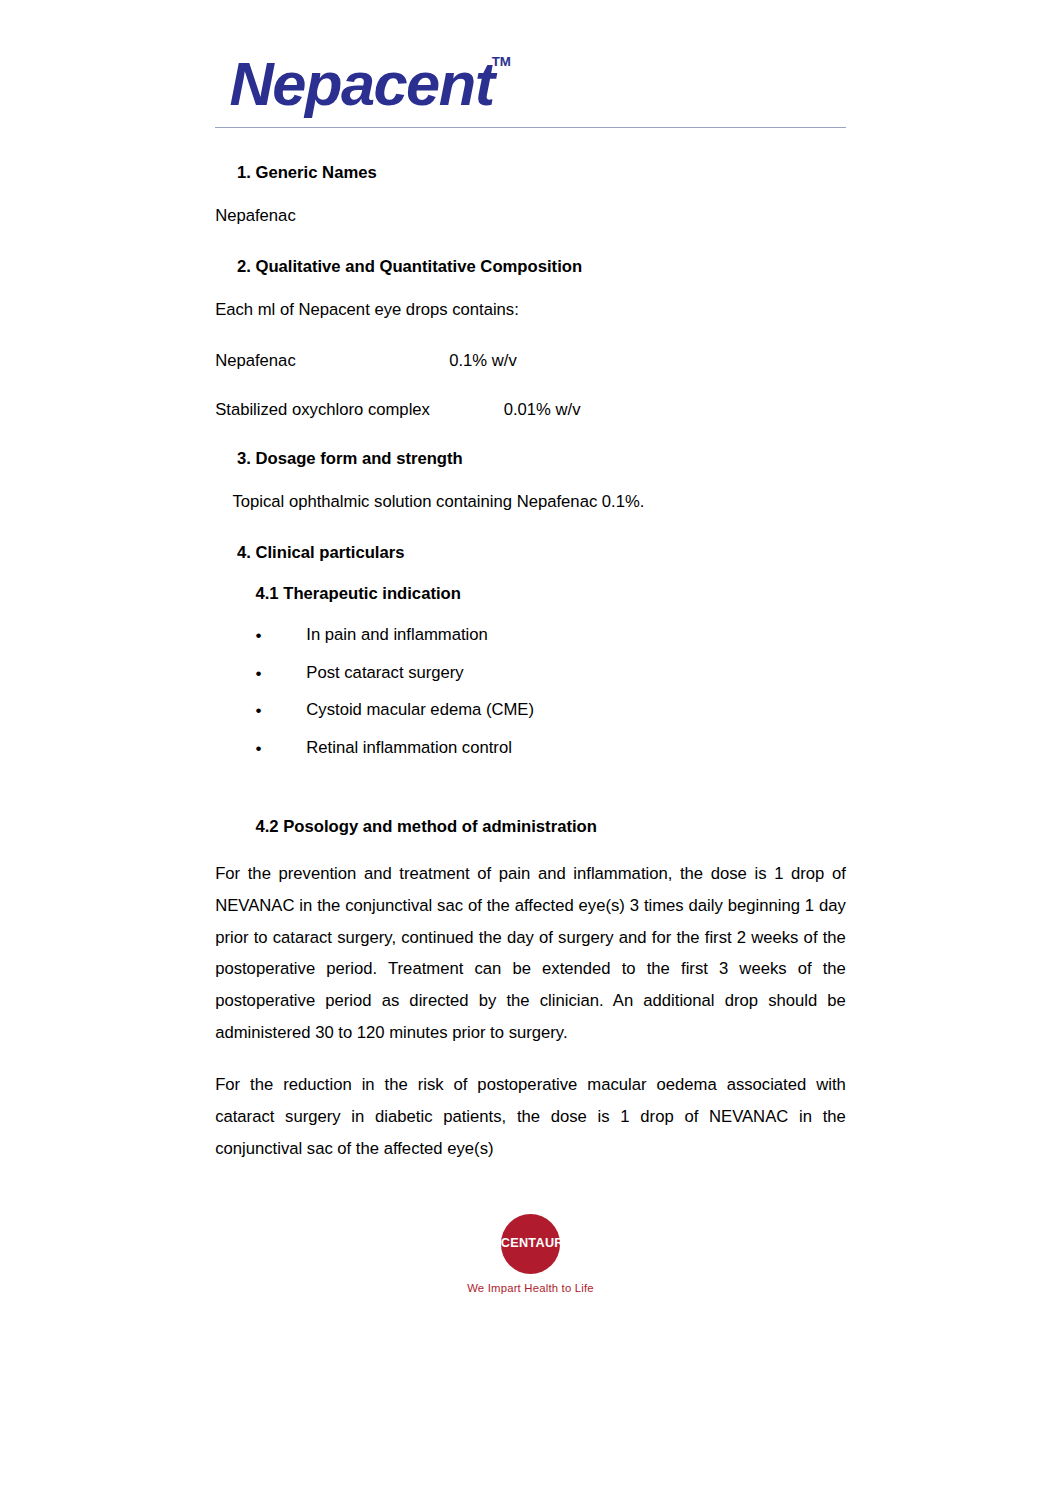NepacentTM
Generic Names
Nepafenac
Qualitative and Quantitative Composition
Each ml of Nepacent eye drops contains:
Nepafenac 0.1% w/v
Stabilized oxychloro complex 0.01% w/v
Dosage form and strength
Topical ophthalmic solution containing Nepafenac 0.1%.
Clinical particulars
4.1 Therapeutic indication
In pain and inflammation
Post cataract surgery
Cystoid macular edema (CME)
Retinal inflammation control
4.2 Posology and method of administration
For the prevention and treatment of pain and inflammation, the dose is 1 drop of NEVANAC in the conjunctival sac of the affected eye(s) 3 times daily beginning 1 day prior to cataract surgery, continued the day of surgery and for the first 2 weeks of the postoperative period. Treatment can be extended to the first 3 weeks of the postoperative period as directed by the clinician. An additional drop should be administered 30 to 120 minutes prior to surgery.
For the reduction in the risk of postoperative macular oedema associated with cataract surgery in diabetic patients, the dose is 1 drop of NEVANAC in the conjunctival sac of the affected eye(s)
CENTAUR
We Impart Health to Life